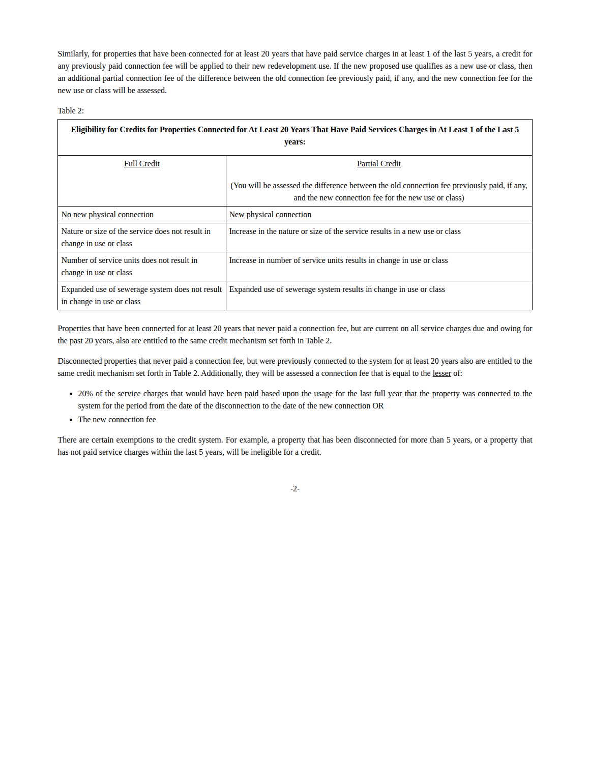Similarly, for properties that have been connected for at least 20 years that have paid service charges in at least 1 of the last 5 years, a credit for any previously paid connection fee will be applied to their new redevelopment use. If the new proposed use qualifies as a new use or class, then an additional partial connection fee of the difference between the old connection fee previously paid, if any, and the new connection fee for the new use or class will be assessed.
Table 2:
| Eligibility for Credits for Properties Connected for At Least 20 Years That Have Paid Services Charges in At Least 1 of the Last 5 years: |
| --- |
| Full Credit | Partial Credit (You will be assessed the difference between the old connection fee previously paid, if any, and the new connection fee for the new use or class) |
| No new physical connection | New physical connection |
| Nature or size of the service does not result in change in use or class | Increase in the nature or size of the service results in a new use or class |
| Number of service units does not result in change in use or class | Increase in number of service units results in change in use or class |
| Expanded use of sewerage system does not result in change in use or class | Expanded use of sewerage system results in change in use or class |
Properties that have been connected for at least 20 years that never paid a connection fee, but are current on all service charges due and owing for the past 20 years, also are entitled to the same credit mechanism set forth in Table 2.
Disconnected properties that never paid a connection fee, but were previously connected to the system for at least 20 years also are entitled to the same credit mechanism set forth in Table 2. Additionally, they will be assessed a connection fee that is equal to the lesser of:
20% of the service charges that would have been paid based upon the usage for the last full year that the property was connected to the system for the period from the date of the disconnection to the date of the new connection OR
The new connection fee
There are certain exemptions to the credit system. For example, a property that has been disconnected for more than 5 years, or a property that has not paid service charges within the last 5 years, will be ineligible for a credit.
-2-